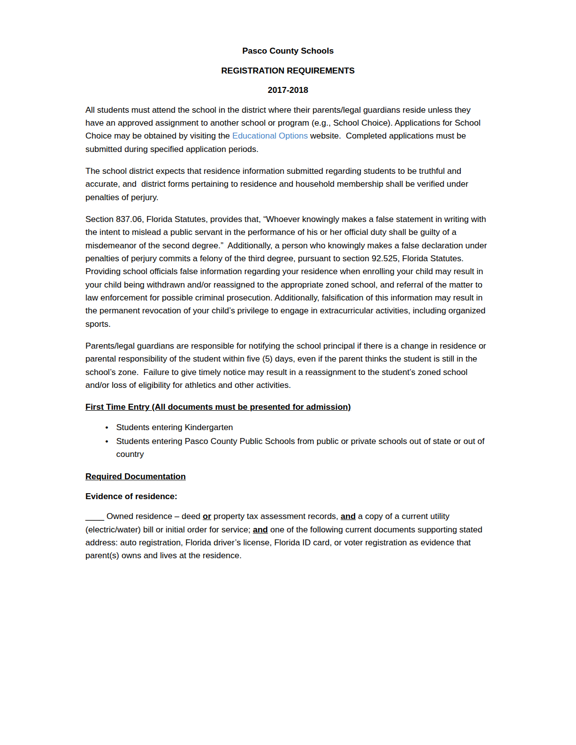Pasco County Schools
REGISTRATION REQUIREMENTS
2017-2018
All students must attend the school in the district where their parents/legal guardians reside unless they have an approved assignment to another school or program (e.g., School Choice). Applications for School Choice may be obtained by visiting the Educational Options website. Completed applications must be submitted during specified application periods.
The school district expects that residence information submitted regarding students to be truthful and accurate, and district forms pertaining to residence and household membership shall be verified under penalties of perjury.
Section 837.06, Florida Statutes, provides that, “Whoever knowingly makes a false statement in writing with the intent to mislead a public servant in the performance of his or her official duty shall be guilty of a misdemeanor of the second degree.” Additionally, a person who knowingly makes a false declaration under penalties of perjury commits a felony of the third degree, pursuant to section 92.525, Florida Statutes. Providing school officials false information regarding your residence when enrolling your child may result in your child being withdrawn and/or reassigned to the appropriate zoned school, and referral of the matter to law enforcement for possible criminal prosecution. Additionally, falsification of this information may result in the permanent revocation of your child’s privilege to engage in extracurricular activities, including organized sports.
Parents/legal guardians are responsible for notifying the school principal if there is a change in residence or parental responsibility of the student within five (5) days, even if the parent thinks the student is still in the school’s zone. Failure to give timely notice may result in a reassignment to the student’s zoned school and/or loss of eligibility for athletics and other activities.
First Time Entry (All documents must be presented for admission)
Students entering Kindergarten
Students entering Pasco County Public Schools from public or private schools out of state or out of country
Required Documentation
Evidence of residence:
____ Owned residence – deed or property tax assessment records, and a copy of a current utility (electric/water) bill or initial order for service; and one of the following current documents supporting stated address: auto registration, Florida driver’s license, Florida ID card, or voter registration as evidence that parent(s) owns and lives at the residence.